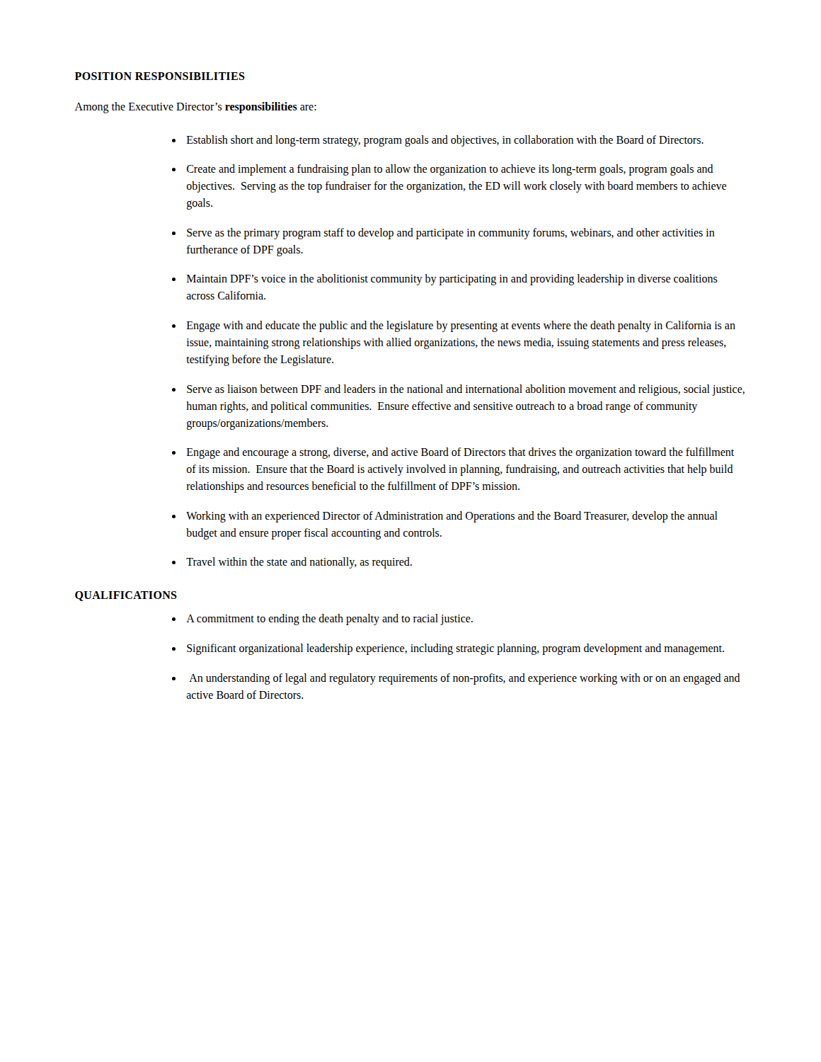POSITION RESPONSIBILITIES
Among the Executive Director’s responsibilities are:
Establish short and long-term strategy, program goals and objectives, in collaboration with the Board of Directors.
Create and implement a fundraising plan to allow the organization to achieve its long-term goals, program goals and objectives. Serving as the top fundraiser for the organization, the ED will work closely with board members to achieve goals.
Serve as the primary program staff to develop and participate in community forums, webinars, and other activities in furtherance of DPF goals.
Maintain DPF’s voice in the abolitionist community by participating in and providing leadership in diverse coalitions across California.
Engage with and educate the public and the legislature by presenting at events where the death penalty in California is an issue, maintaining strong relationships with allied organizations, the news media, issuing statements and press releases, testifying before the Legislature.
Serve as liaison between DPF and leaders in the national and international abolition movement and religious, social justice, human rights, and political communities. Ensure effective and sensitive outreach to a broad range of community groups/organizations/members.
Engage and encourage a strong, diverse, and active Board of Directors that drives the organization toward the fulfillment of its mission. Ensure that the Board is actively involved in planning, fundraising, and outreach activities that help build relationships and resources beneficial to the fulfillment of DPF’s mission.
Working with an experienced Director of Administration and Operations and the Board Treasurer, develop the annual budget and ensure proper fiscal accounting and controls.
Travel within the state and nationally, as required.
QUALIFICATIONS
A commitment to ending the death penalty and to racial justice.
Significant organizational leadership experience, including strategic planning, program development and management.
An understanding of legal and regulatory requirements of non-profits, and experience working with or on an engaged and active Board of Directors.